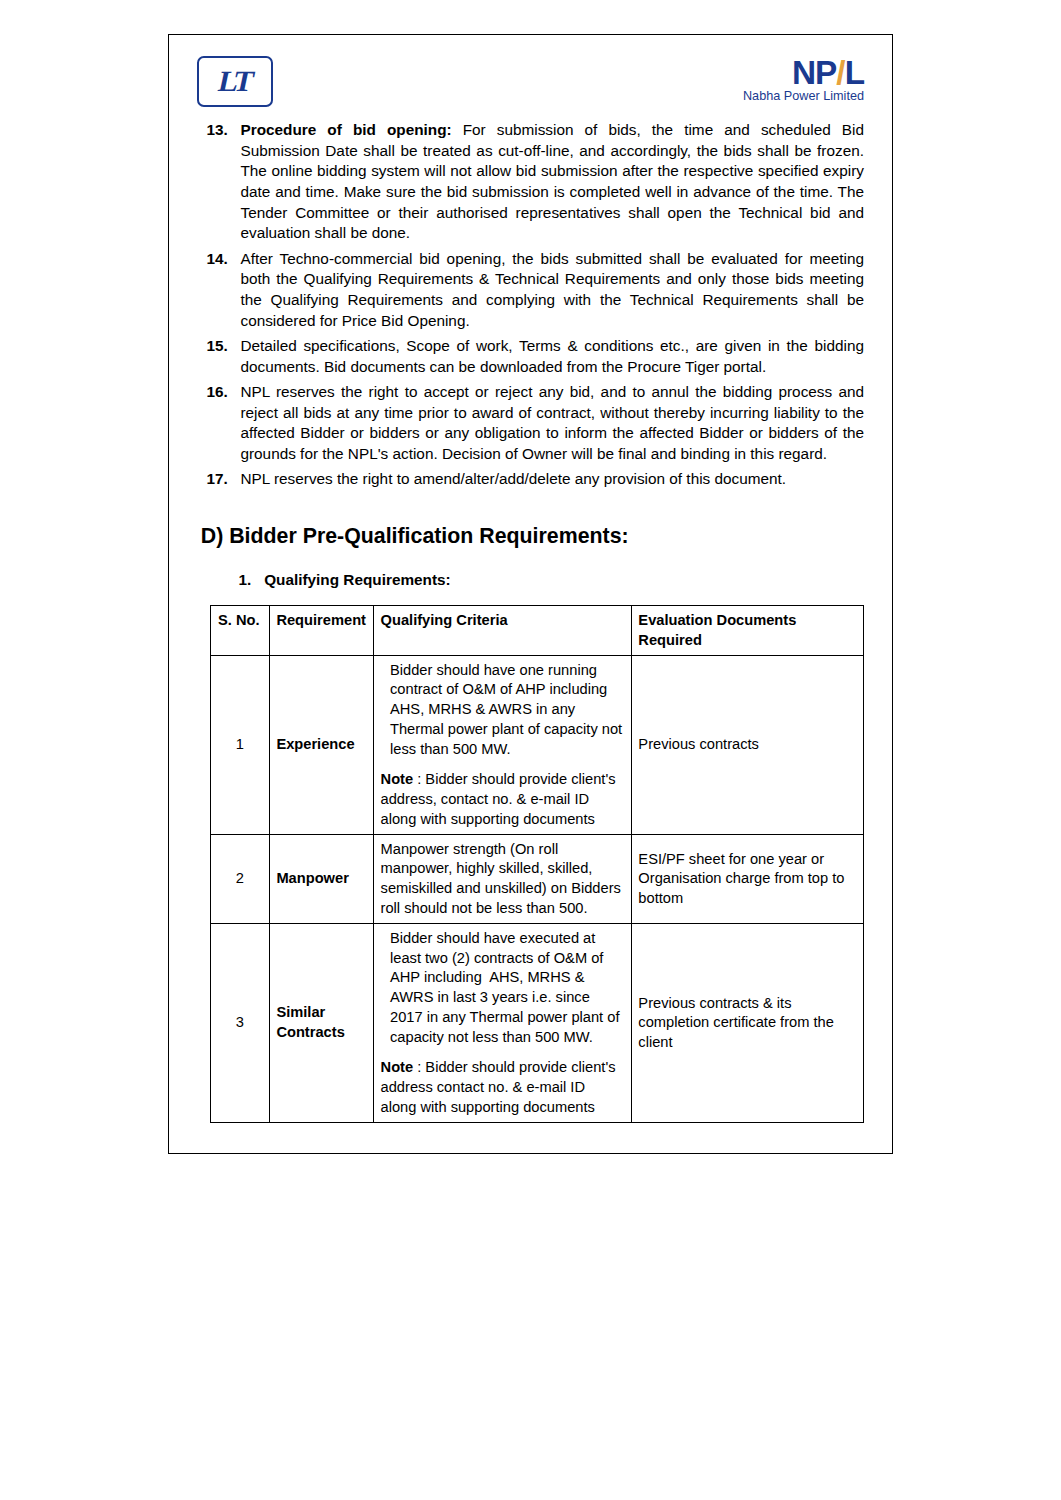LT
NP/L
Nabha Power Limited
Procedure of bid opening: For submission of bids, the time and scheduled Bid Submission Date shall be treated as cut-off-line, and accordingly, the bids shall be frozen. The online bidding system will not allow bid submission after the respective specified expiry date and time. Make sure the bid submission is completed well in advance of the time. The Tender Committee or their authorised representatives shall open the Technical bid and evaluation shall be done.
After Techno-commercial bid opening, the bids submitted shall be evaluated for meeting both the Qualifying Requirements & Technical Requirements and only those bids meeting the Qualifying Requirements and complying with the Technical Requirements shall be considered for Price Bid Opening.
Detailed specifications, Scope of work, Terms & conditions etc., are given in the bidding documents. Bid documents can be downloaded from the Procure Tiger portal.
NPL reserves the right to accept or reject any bid, and to annul the bidding process and reject all bids at any time prior to award of contract, without thereby incurring liability to the affected Bidder or bidders or any obligation to inform the affected Bidder or bidders of the grounds for the NPL's action. Decision of Owner will be final and binding in this regard.
NPL reserves the right to amend/alter/add/delete any provision of this document.
D) Bidder Pre-Qualification Requirements:
1. Qualifying Requirements:
| S. No. | Requirement | Qualifying Criteria | Evaluation Documents Required |
| --- | --- | --- | --- |
| 1 | Experience | Bidder should have one running contract of O&M of AHP including AHS, MRHS & AWRS in any Thermal power plant of capacity not less than 500 MW. Note : Bidder should provide client's address, contact no. & e-mail ID along with supporting documents | Previous contracts |
| 2 | Manpower | Manpower strength (On roll manpower, highly skilled, skilled, semiskilled and unskilled) on Bidders roll should not be less than 500. | ESI/PF sheet for one year or Organisation charge from top to bottom |
| 3 | Similar Contracts | Bidder should have executed at least two (2) contracts of O&M of AHP including AHS, MRHS & AWRS in last 3 years i.e. since 2017 in any Thermal power plant of capacity not less than 500 MW. Note : Bidder should provide client's address contact no. & e-mail ID along with supporting documents | Previous contracts & its completion certificate from the client |